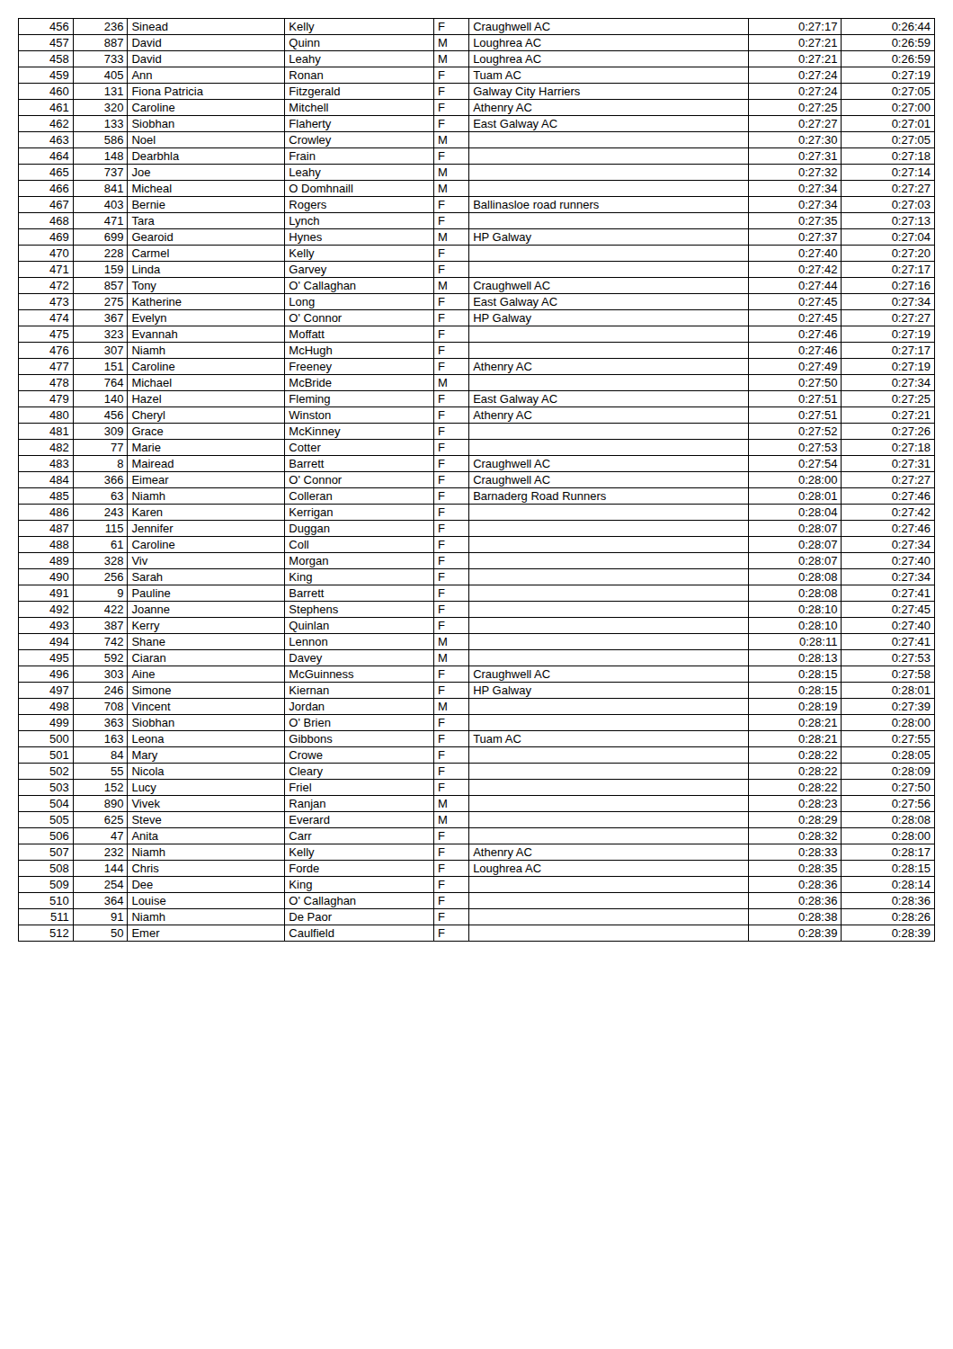| 456 | 236 | Sinead | Kelly | F | Craughwell AC | 0:27:17 | 0:26:44 |
| 457 | 887 | David | Quinn | M | Loughrea AC | 0:27:21 | 0:26:59 |
| 458 | 733 | David | Leahy | M | Loughrea AC | 0:27:21 | 0:26:59 |
| 459 | 405 | Ann | Ronan | F | Tuam AC | 0:27:24 | 0:27:19 |
| 460 | 131 | Fiona Patricia | Fitzgerald | F | Galway City Harriers | 0:27:24 | 0:27:05 |
| 461 | 320 | Caroline | Mitchell | F | Athenry AC | 0:27:25 | 0:27:00 |
| 462 | 133 | Siobhan | Flaherty | F | East Galway AC | 0:27:27 | 0:27:01 |
| 463 | 586 | Noel | Crowley | M | | 0:27:30 | 0:27:05 |
| 464 | 148 | Dearbhla | Frain | F | | 0:27:31 | 0:27:18 |
| 465 | 737 | Joe | Leahy | M | | 0:27:32 | 0:27:14 |
| 466 | 841 | Micheal | O Domhnaill | M | | 0:27:34 | 0:27:27 |
| 467 | 403 | Bernie | Rogers | F | Ballinasloe road runners | 0:27:34 | 0:27:03 |
| 468 | 471 | Tara | Lynch | F | | 0:27:35 | 0:27:13 |
| 469 | 699 | Gearoid | Hynes | M | HP Galway | 0:27:37 | 0:27:04 |
| 470 | 228 | Carmel | Kelly | F | | 0:27:40 | 0:27:20 |
| 471 | 159 | Linda | Garvey | F | | 0:27:42 | 0:27:17 |
| 472 | 857 | Tony | O' Callaghan | M | Craughwell AC | 0:27:44 | 0:27:16 |
| 473 | 275 | Katherine | Long | F | East Galway AC | 0:27:45 | 0:27:34 |
| 474 | 367 | Evelyn | O' Connor | F | HP Galway | 0:27:45 | 0:27:27 |
| 475 | 323 | Evannah | Moffatt | F | | 0:27:46 | 0:27:19 |
| 476 | 307 | Niamh | McHugh | F | | 0:27:46 | 0:27:17 |
| 477 | 151 | Caroline | Freeney | F | Athenry AC | 0:27:49 | 0:27:19 |
| 478 | 764 | Michael | McBride | M | | 0:27:50 | 0:27:34 |
| 479 | 140 | Hazel | Fleming | F | East Galway AC | 0:27:51 | 0:27:25 |
| 480 | 456 | Cheryl | Winston | F | Athenry AC | 0:27:51 | 0:27:21 |
| 481 | 309 | Grace | McKinney | F | | 0:27:52 | 0:27:26 |
| 482 | 77 | Marie | Cotter | F | | 0:27:53 | 0:27:18 |
| 483 | 8 | Mairead | Barrett | F | Craughwell AC | 0:27:54 | 0:27:31 |
| 484 | 366 | Eimear | O' Connor | F | Craughwell AC | 0:28:00 | 0:27:27 |
| 485 | 63 | Niamh | Colleran | F | Barnaderg Road Runners | 0:28:01 | 0:27:46 |
| 486 | 243 | Karen | Kerrigan | F | | 0:28:04 | 0:27:42 |
| 487 | 115 | Jennifer | Duggan | F | | 0:28:07 | 0:27:46 |
| 488 | 61 | Caroline | Coll | F | | 0:28:07 | 0:27:34 |
| 489 | 328 | Viv | Morgan | F | | 0:28:07 | 0:27:40 |
| 490 | 256 | Sarah | King | F | | 0:28:08 | 0:27:34 |
| 491 | 9 | Pauline | Barrett | F | | 0:28:08 | 0:27:41 |
| 492 | 422 | Joanne | Stephens | F | | 0:28:10 | 0:27:45 |
| 493 | 387 | Kerry | Quinlan | F | | 0:28:10 | 0:27:40 |
| 494 | 742 | Shane | Lennon | M | | 0:28:11 | 0:27:41 |
| 495 | 592 | Ciaran | Davey | M | | 0:28:13 | 0:27:53 |
| 496 | 303 | Aine | McGuinness | F | Craughwell AC | 0:28:15 | 0:27:58 |
| 497 | 246 | Simone | Kiernan | F | HP Galway | 0:28:15 | 0:28:01 |
| 498 | 708 | Vincent | Jordan | M | | 0:28:19 | 0:27:39 |
| 499 | 363 | Siobhan | O' Brien | F | | 0:28:21 | 0:28:00 |
| 500 | 163 | Leona | Gibbons | F | Tuam AC | 0:28:21 | 0:27:55 |
| 501 | 84 | Mary | Crowe | F | | 0:28:22 | 0:28:05 |
| 502 | 55 | Nicola | Cleary | F | | 0:28:22 | 0:28:09 |
| 503 | 152 | Lucy | Friel | F | | 0:28:22 | 0:27:50 |
| 504 | 890 | Vivek | Ranjan | M | | 0:28:23 | 0:27:56 |
| 505 | 625 | Steve | Everard | M | | 0:28:29 | 0:28:08 |
| 506 | 47 | Anita | Carr | F | | 0:28:32 | 0:28:00 |
| 507 | 232 | Niamh | Kelly | F | Athenry AC | 0:28:33 | 0:28:17 |
| 508 | 144 | Chris | Forde | F | Loughrea AC | 0:28:35 | 0:28:15 |
| 509 | 254 | Dee | King | F | | 0:28:36 | 0:28:14 |
| 510 | 364 | Louise | O' Callaghan | F | | 0:28:36 | 0:28:36 |
| 511 | 91 | Niamh | De Paor | F | | 0:28:38 | 0:28:26 |
| 512 | 50 | Emer | Caulfield | F | | 0:28:39 | 0:28:39 |